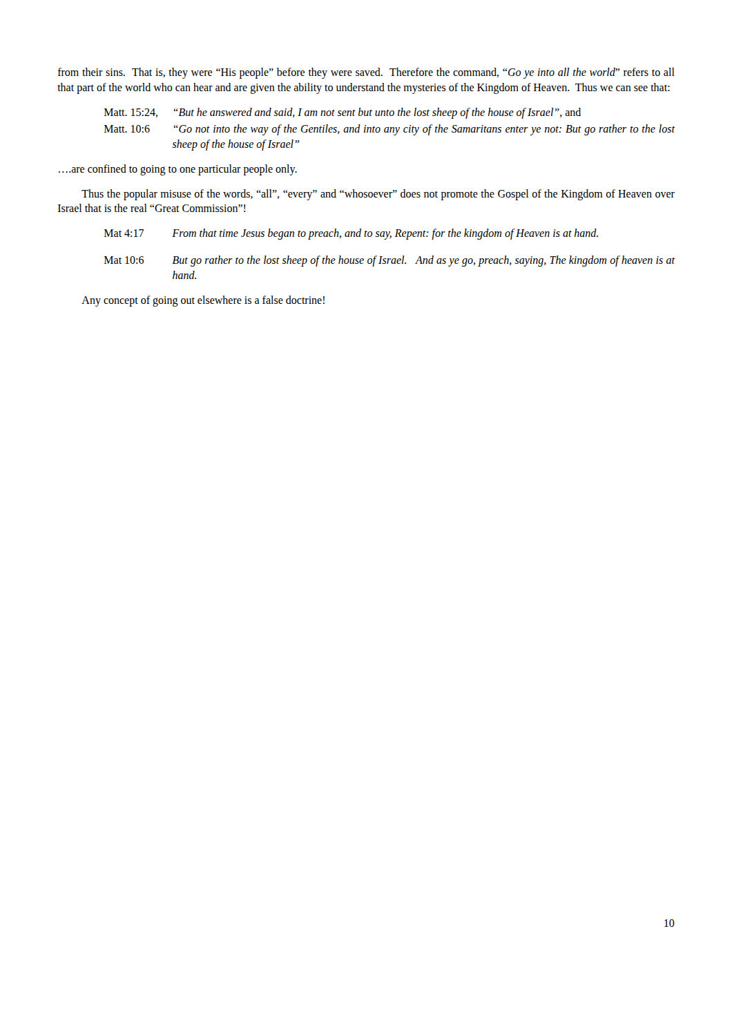from their sins. That is, they were “His people” before they were saved. Therefore the command, “Go ye into all the world” refers to all that part of the world who can hear and are given the ability to understand the mysteries of the Kingdom of Heaven. Thus we can see that:
Matt. 15:24,
“But he answered and said, I am not sent but unto the lost sheep of the house of Israel”, and
Matt. 10:6
“Go not into the way of the Gentiles, and into any city of the Samaritans enter ye not: But go rather to the lost sheep of the house of Israel”
….are confined to going to one particular people only.
Thus the popular misuse of the words, “all”, “every” and “whosoever” does not promote the Gospel of the Kingdom of Heaven over Israel that is the real “Great Commission”!
Mat 4:17
From that time Jesus began to preach, and to say, Repent: for the kingdom of Heaven is at hand.
Mat 10:6
But go rather to the lost sheep of the house of Israel. And as ye go, preach, saying, The kingdom of heaven is at hand.
Any concept of going out elsewhere is a false doctrine!
10